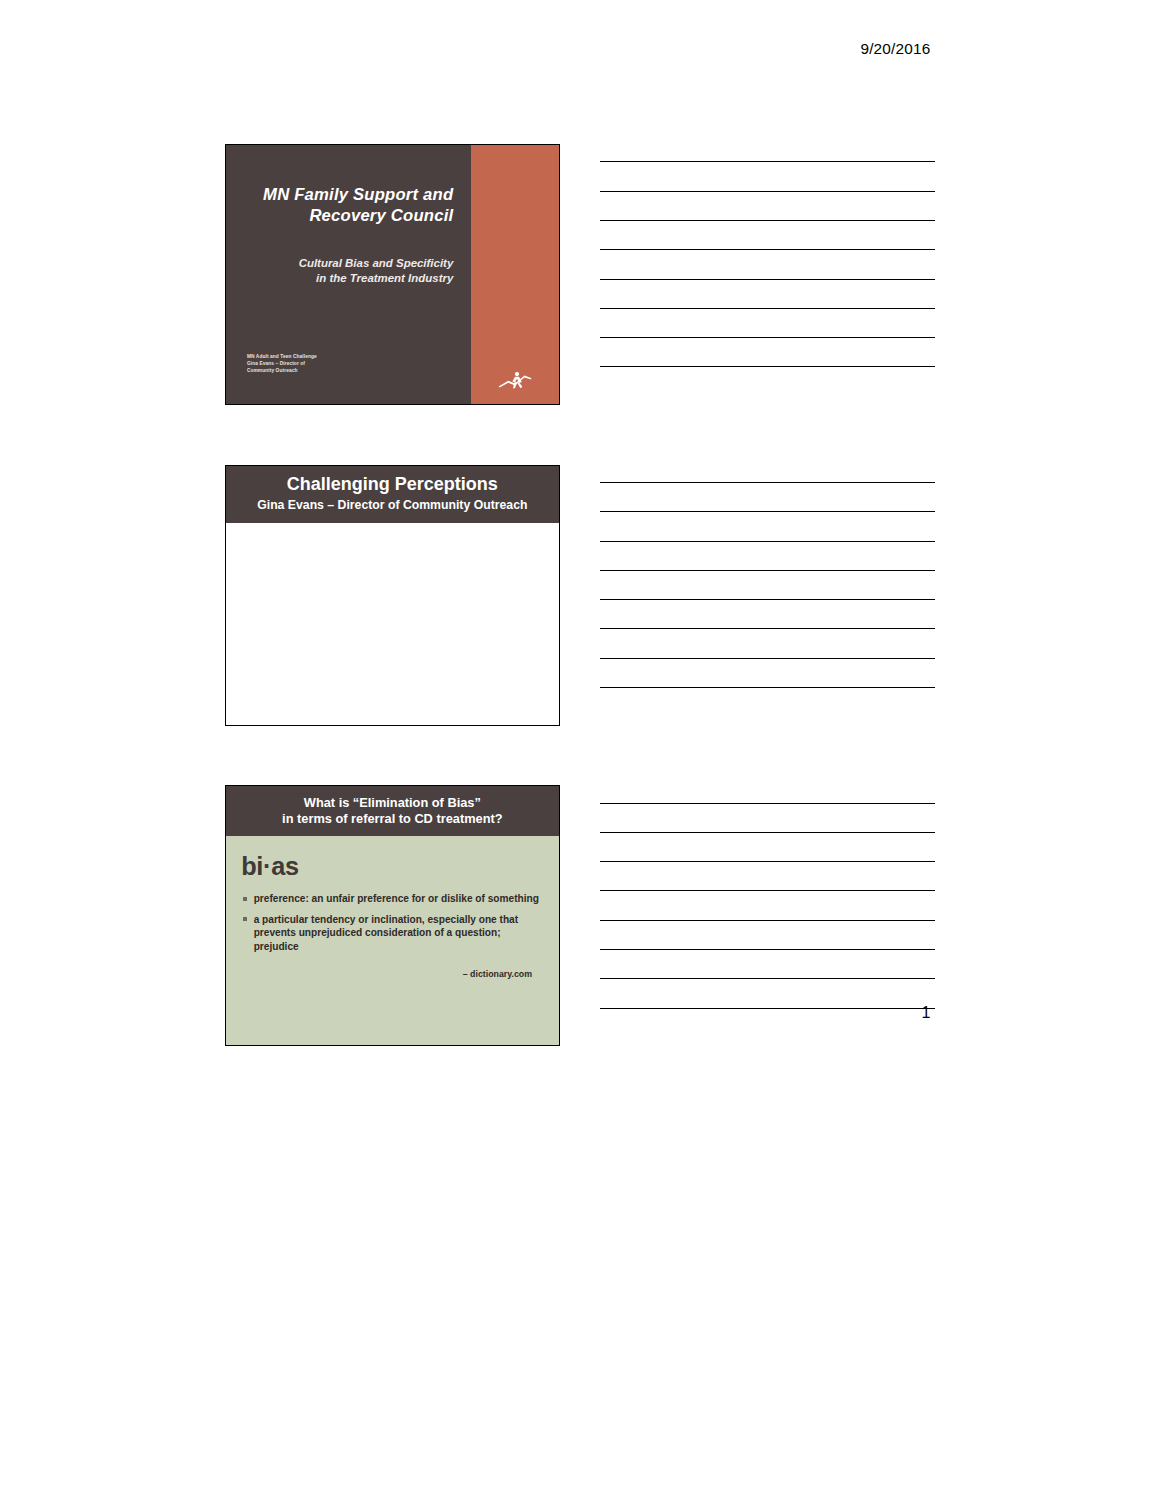9/20/2016
MN Family Support and
Recovery Council
Cultural Bias and Specificity
in the Treatment Industry
MN Adult and Teen Challenge
Gina Evans – Director of
Community Outreach
Challenging Perceptions
Gina Evans – Director of Community Outreach
What is “Elimination of Bias”
in terms of referral to CD treatment?
bi·as
preference: an unfair preference for or dislike of something
a particular tendency or inclination, especially one that prevents unprejudiced consideration of a question; prejudice
– dictionary.com
1